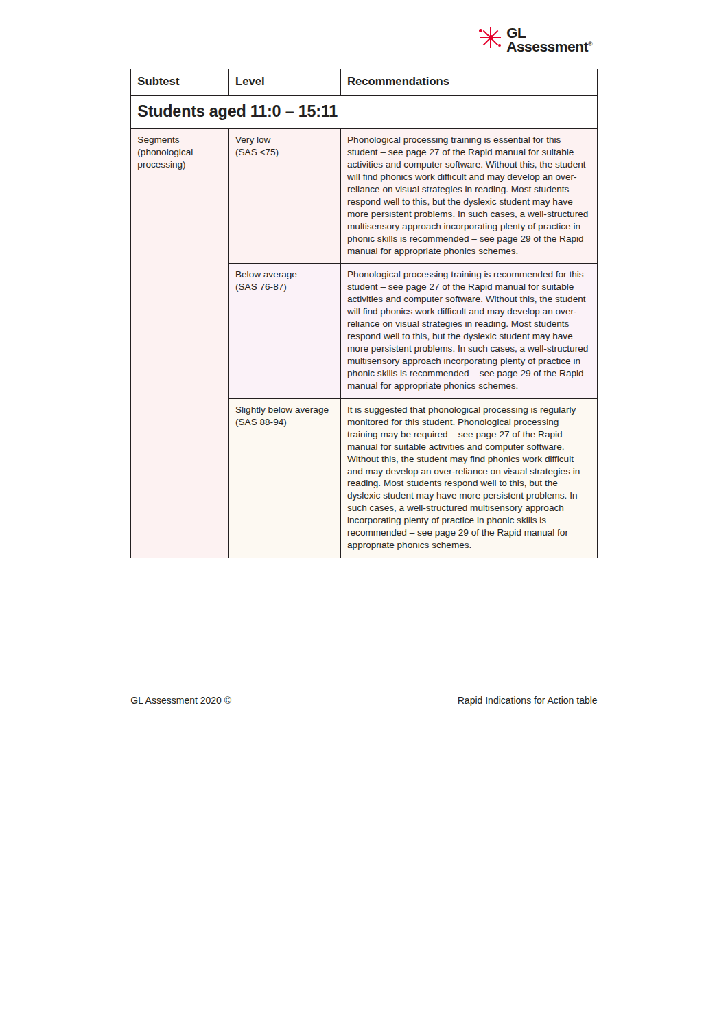GL Assessment®
| Students aged 11:0 – 15:11 |
| Subtest | Level | Recommendations |
| Segments (phonological processing) | Very low (SAS <75) | Phonological processing training is essential for this student – see page 27 of the Rapid manual for suitable activities and computer software. Without this, the student will find phonics work difficult and may develop an over-reliance on visual strategies in reading. Most students respond well to this, but the dyslexic student may have more persistent problems. In such cases, a well-structured multisensory approach incorporating plenty of practice in phonic skills is recommended – see page 29 of the Rapid manual for appropriate phonics schemes. |
| Below average (SAS 76-87) | Phonological processing training is recommended for this student – see page 27 of the Rapid manual for suitable activities and computer software. Without this, the student will find phonics work difficult and may develop an over-reliance on visual strategies in reading. Most students respond well to this, but the dyslexic student may have more persistent problems. In such cases, a well-structured multisensory approach incorporating plenty of practice in phonic skills is recommended – see page 29 of the Rapid manual for appropriate phonics schemes. |
| Slightly below average (SAS 88-94) | It is suggested that phonological processing is regularly monitored for this student. Phonological processing training may be required – see page 27 of the Rapid manual for suitable activities and computer software. Without this, the student may find phonics work difficult and may develop an over-reliance on visual strategies in reading. Most students respond well to this, but the dyslexic student may have more persistent problems. In such cases, a well-structured multisensory approach incorporating plenty of practice in phonic skills is recommended – see page 29 of the Rapid manual for appropriate phonics schemes. |
GL Assessment 2020 ©
Rapid Indications for Action table